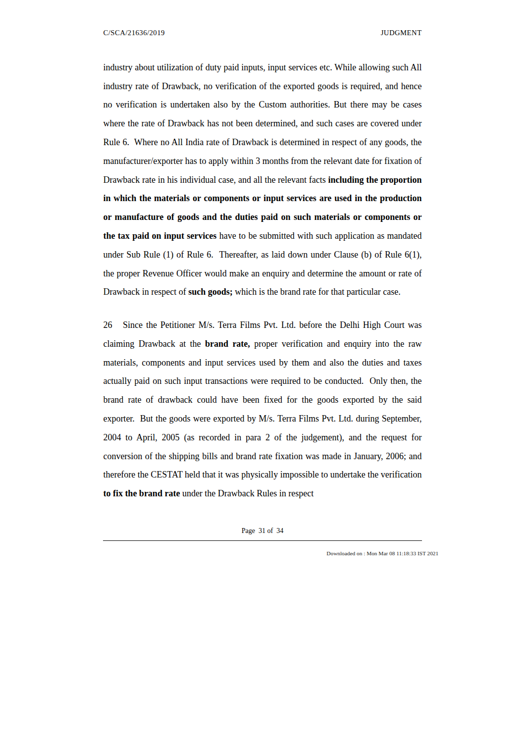C/SCA/21636/2019 JUDGMENT
industry about utilization of duty paid inputs, input services etc. While allowing such All industry rate of Drawback, no verification of the exported goods is required, and hence no verification is undertaken also by the Custom authorities. But there may be cases where the rate of Drawback has not been determined, and such cases are covered under Rule 6. Where no All India rate of Drawback is determined in respect of any goods, the manufacturer/exporter has to apply within 3 months from the relevant date for fixation of Drawback rate in his individual case, and all the relevant facts including the proportion in which the materials or components or input services are used in the production or manufacture of goods and the duties paid on such materials or components or the tax paid on input services have to be submitted with such application as mandated under Sub Rule (1) of Rule 6. Thereafter, as laid down under Clause (b) of Rule 6(1), the proper Revenue Officer would make an enquiry and determine the amount or rate of Drawback in respect of such goods; which is the brand rate for that particular case.
26 Since the Petitioner M/s. Terra Films Pvt. Ltd. before the Delhi High Court was claiming Drawback at the brand rate, proper verification and enquiry into the raw materials, components and input services used by them and also the duties and taxes actually paid on such input transactions were required to be conducted. Only then, the brand rate of drawback could have been fixed for the goods exported by the said exporter. But the goods were exported by M/s. Terra Films Pvt. Ltd. during September, 2004 to April, 2005 (as recorded in para 2 of the judgement), and the request for conversion of the shipping bills and brand rate fixation was made in January, 2006; and therefore the CESTAT held that it was physically impossible to undertake the verification to fix the brand rate under the Drawback Rules in respect
Page 31 of 34
Downloaded on : Mon Mar 08 11:18:33 IST 2021